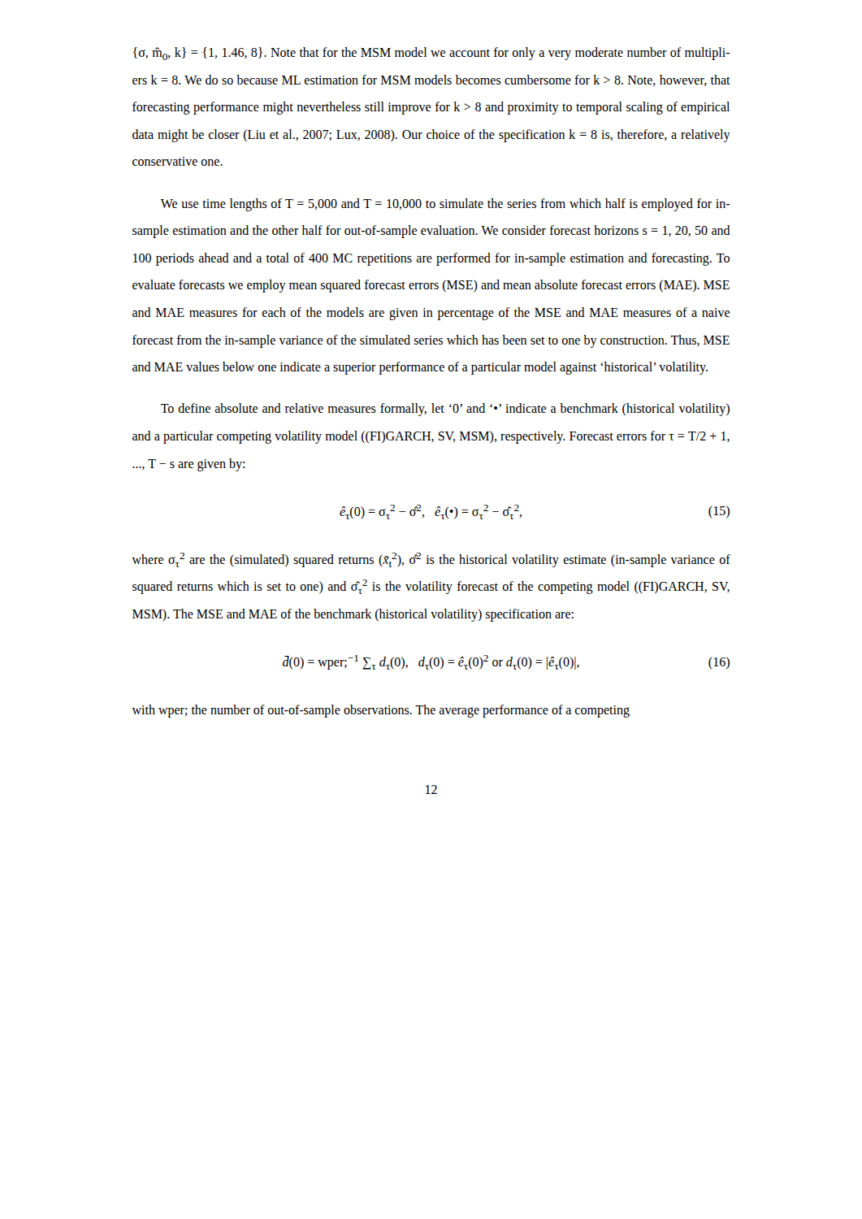{σ, m̂0, k} = {1, 1.46, 8}. Note that for the MSM model we account for only a very moderate number of multipliers k = 8. We do so because ML estimation for MSM models becomes cumbersome for k > 8. Note, however, that forecasting performance might nevertheless still improve for k > 8 and proximity to temporal scaling of empirical data might be closer (Liu et al., 2007; Lux, 2008). Our choice of the specification k = 8 is, therefore, a relatively conservative one.
We use time lengths of T = 5,000 and T = 10,000 to simulate the series from which half is employed for in-sample estimation and the other half for out-of-sample evaluation. We consider forecast horizons s = 1, 20, 50 and 100 periods ahead and a total of 400 MC repetitions are performed for in-sample estimation and forecasting. To evaluate forecasts we employ mean squared forecast errors (MSE) and mean absolute forecast errors (MAE). MSE and MAE measures for each of the models are given in percentage of the MSE and MAE measures of a naive forecast from the in-sample variance of the simulated series which has been set to one by construction. Thus, MSE and MAE values below one indicate a superior performance of a particular model against ‘historical’ volatility.
To define absolute and relative measures formally, let ‘0’ and ‘•’ indicate a benchmark (historical volatility) and a particular competing volatility model ((FI)GARCH, SV, MSM), respectively. Forecast errors for τ = T/2 + 1, ..., T − s are given by:
êτ(0) = στ2 − σ̂2, êτ(•) = στ2 − σ̂τ2, (15)
where στ2 are the (simulated) squared returns (x̃t2), σ̂2 is the historical volatility estimate (in-sample variance of squared returns which is set to one) and σ̂τ2 is the volatility forecast of the competing model ((FI)GARCH, SV, MSM). The MSE and MAE of the benchmark (historical volatility) specification are:
d̄(0) = wper;−1 ∑τ dτ(0), dτ(0) = êτ(0)2 or dτ(0) = |êτ(0)|, (16)
with wper; the number of out-of-sample observations. The average performance of a competing
12